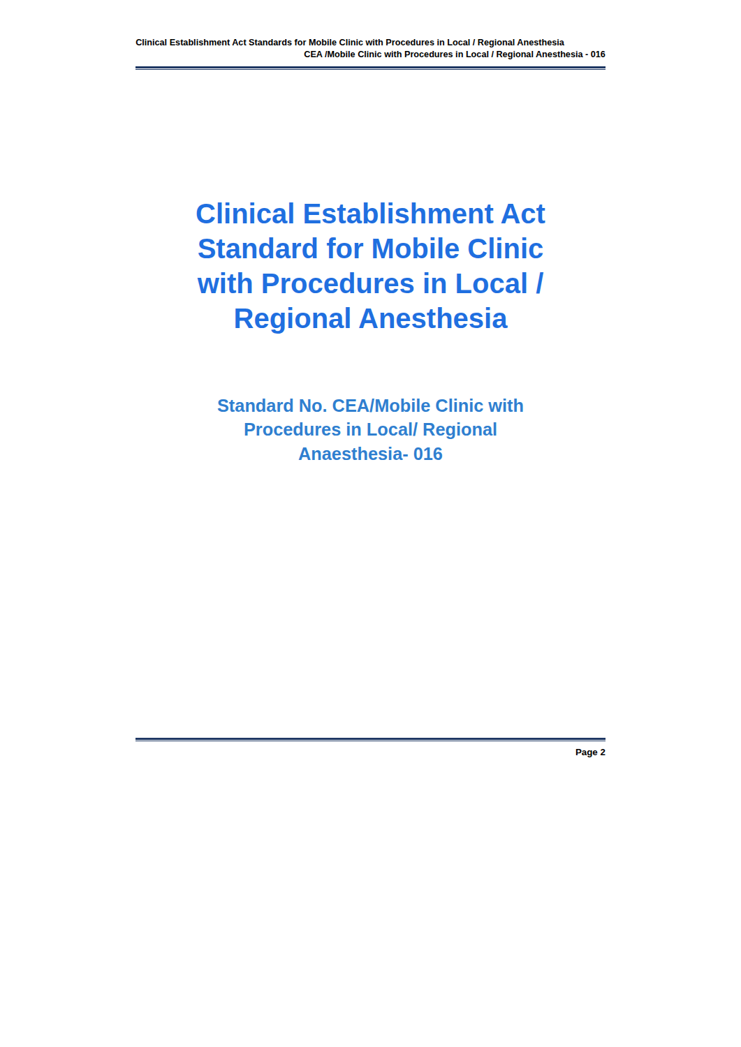Clinical Establishment Act Standards for Mobile Clinic with Procedures in Local / Regional Anesthesia
CEA /Mobile Clinic with Procedures in Local / Regional Anesthesia - 016
Clinical Establishment Act Standard for Mobile Clinic with Procedures in Local / Regional Anesthesia
Standard No. CEA/Mobile Clinic with Procedures in Local/ Regional Anaesthesia- 016
Page 2